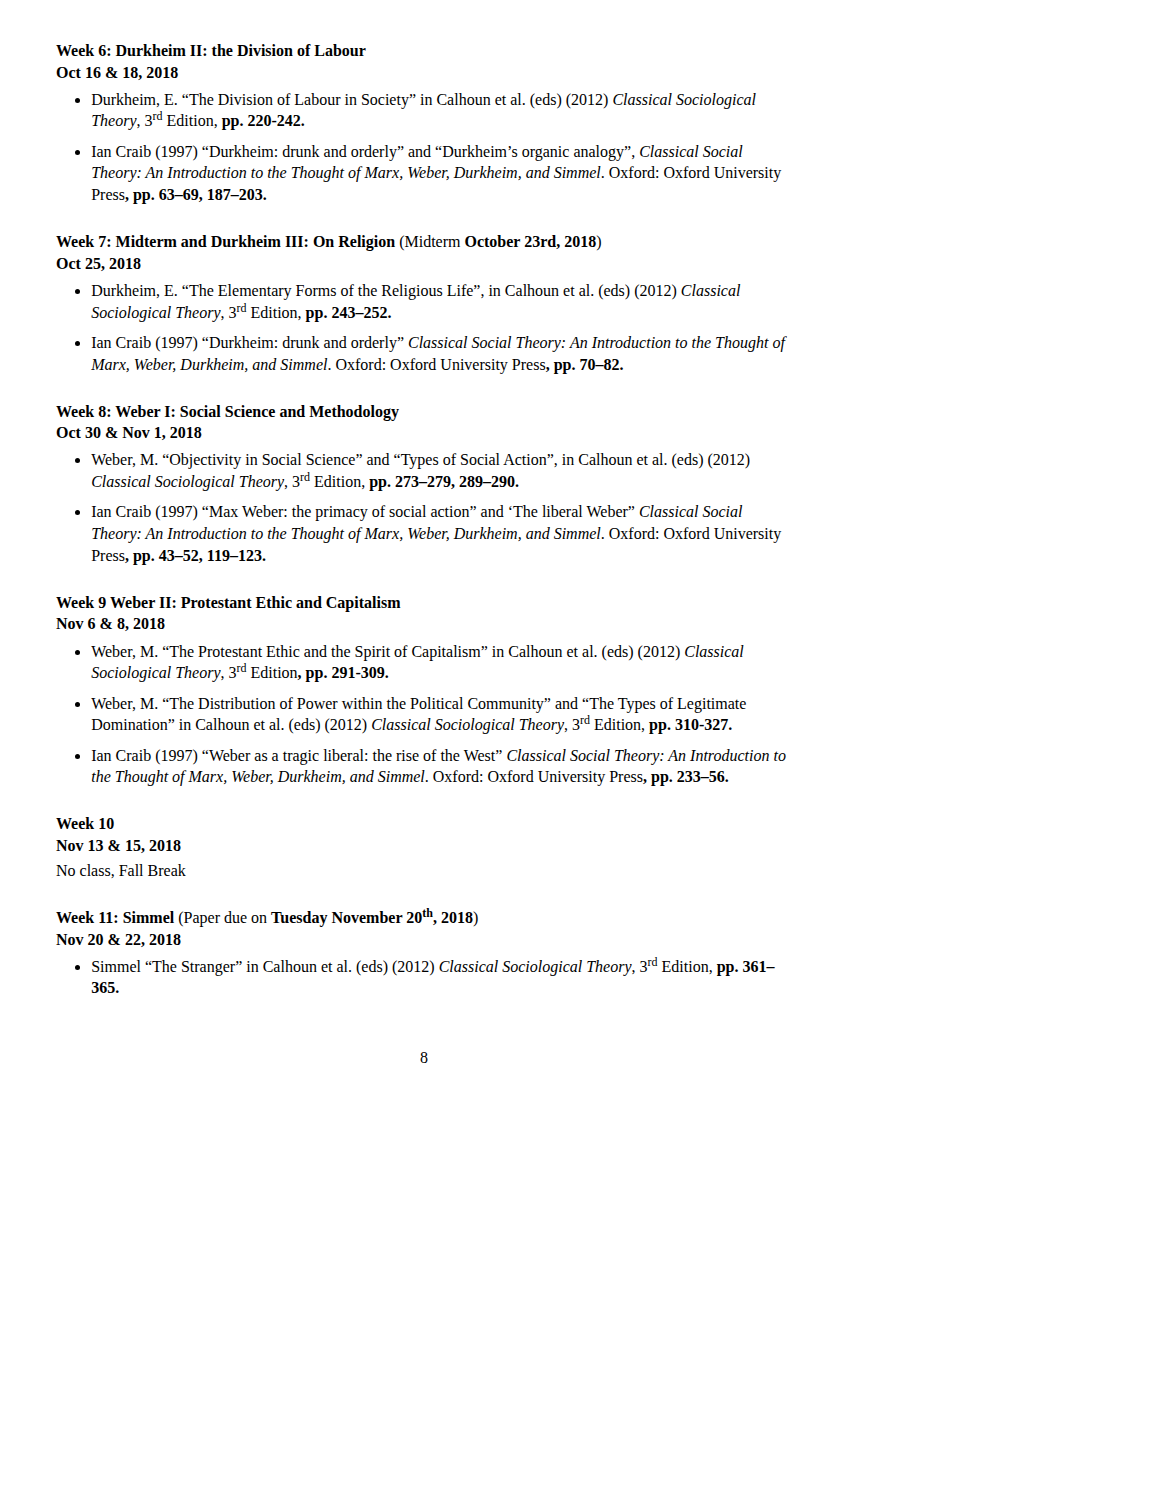Week 6: Durkheim II: the Division of Labour
Oct 16 & 18, 2018
Durkheim, E. “The Division of Labour in Society” in Calhoun et al. (eds) (2012) Classical Sociological Theory, 3rd Edition, pp. 220-242.
Ian Craib (1997) “Durkheim: drunk and orderly” and “Durkheim’s organic analogy”, Classical Social Theory: An Introduction to the Thought of Marx, Weber, Durkheim, and Simmel. Oxford: Oxford University Press, pp. 63–69, 187–203.
Week 7: Midterm and Durkheim III: On Religion (Midterm October 23rd, 2018)
Oct 25, 2018
Durkheim, E. “The Elementary Forms of the Religious Life”, in Calhoun et al. (eds) (2012) Classical Sociological Theory, 3rd Edition, pp. 243–252.
Ian Craib (1997) “Durkheim: drunk and orderly” Classical Social Theory: An Introduction to the Thought of Marx, Weber, Durkheim, and Simmel. Oxford: Oxford University Press, pp. 70–82.
Week 8: Weber I: Social Science and Methodology
Oct 30 & Nov 1, 2018
Weber, M. “Objectivity in Social Science” and “Types of Social Action”, in Calhoun et al. (eds) (2012) Classical Sociological Theory, 3rd Edition, pp. 273–279, 289–290.
Ian Craib (1997) “Max Weber: the primacy of social action” and ‘The liberal Weber” Classical Social Theory: An Introduction to the Thought of Marx, Weber, Durkheim, and Simmel. Oxford: Oxford University Press, pp. 43–52, 119–123.
Week 9 Weber II: Protestant Ethic and Capitalism
Nov 6 & 8, 2018
Weber, M. “The Protestant Ethic and the Spirit of Capitalism” in Calhoun et al. (eds) (2012) Classical Sociological Theory, 3rd Edition, pp. 291-309.
Weber, M. “The Distribution of Power within the Political Community” and “The Types of Legitimate Domination” in Calhoun et al. (eds) (2012) Classical Sociological Theory, 3rd Edition, pp. 310-327.
Ian Craib (1997) “Weber as a tragic liberal: the rise of the West” Classical Social Theory: An Introduction to the Thought of Marx, Weber, Durkheim, and Simmel. Oxford: Oxford University Press, pp. 233–56.
Week 10
Nov 13 & 15, 2018
No class, Fall Break
Week 11: Simmel (Paper due on Tuesday November 20th, 2018)
Nov 20 & 22, 2018
Simmel “The Stranger” in Calhoun et al. (eds) (2012) Classical Sociological Theory, 3rd Edition, pp. 361–365.
8